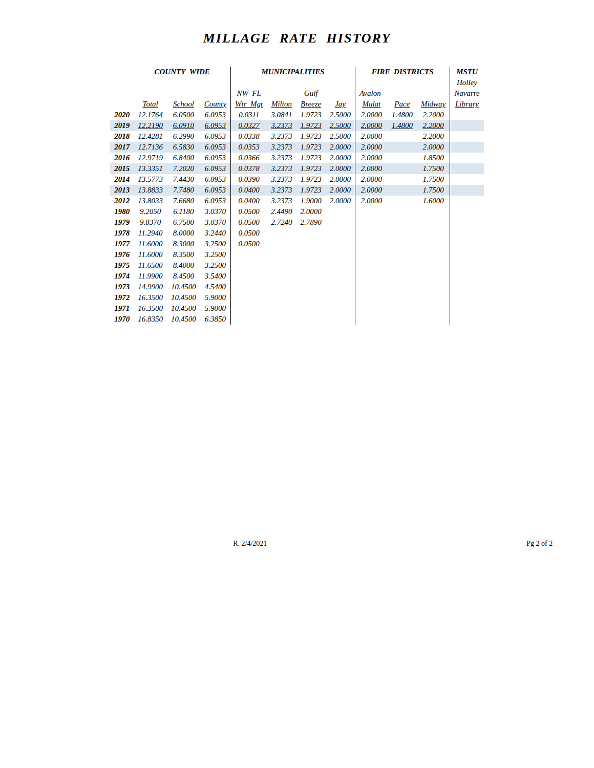MILLAGE RATE HISTORY
| | COUNTY WIDE | MUNICIPALITIES | FIRE DISTRICTS | MSTU |
| --- | --- | --- | --- | --- |
| | | | | | | | | | | | Holley |
| | | | | NW FL | | Gulf | | Avalon- | | | Navarre |
| | Total | School | County | Wtr Mgt | Milton | Breeze | Jay | Mulat | Pace | Midway | Library |
| 2020 | 12.1764 | 6.0500 | 6.0953 | 0.0311 | 3.0841 | 1.9723 | 2.5000 | 2.0000 | 1.4800 | 2.2000 | |
| 2019 | 12.2190 | 6.0910 | 6.0953 | 0.0327 | 3.2373 | 1.9723 | 2.5000 | 2.0000 | 1.4800 | 2.2000 | |
| 2018 | 12.4281 | 6.2990 | 6.0953 | 0.0338 | 3.2373 | 1.9723 | 2.5000 | 2.0000 | | 2.2000 | |
| 2017 | 12.7136 | 6.5830 | 6.0953 | 0.0353 | 3.2373 | 1.9723 | 2.0000 | 2.0000 | | 2.0000 | |
| 2016 | 12.9719 | 6.8400 | 6.0953 | 0.0366 | 3.2373 | 1.9723 | 2.0000 | 2.0000 | | 1.8500 | |
| 2015 | 13.3351 | 7.2020 | 6.0953 | 0.0378 | 3.2373 | 1.9723 | 2.0000 | 2.0000 | | 1.7500 | |
| 2014 | 13.5773 | 7.4430 | 6.0953 | 0.0390 | 3.2373 | 1.9723 | 2.0000 | 2.0000 | | 1.7500 | |
| 2013 | 13.8833 | 7.7480 | 6.0953 | 0.0400 | 3.2373 | 1.9723 | 2.0000 | 2.0000 | | 1.7500 | |
| 2012 | 13.8033 | 7.6680 | 6.0953 | 0.0400 | 3.2373 | 1.9000 | 2.0000 | 2.0000 | | 1.6000 | |
| 1980 | 9.2050 | 6.1180 | 3.0370 | 0.0500 | 2.4490 | 2.0000 | | | | | |
| 1979 | 9.8370 | 6.7500 | 3.0370 | 0.0500 | 2.7240 | 2.7890 | | | | | |
| 1978 | 11.2940 | 8.0000 | 3.2440 | 0.0500 | | | | | | | |
| 1977 | 11.6000 | 8.3000 | 3.2500 | 0.0500 | | | | | | | |
| 1976 | 11.6000 | 8.3500 | 3.2500 | | | | | | | | |
| 1975 | 11.6500 | 8.4000 | 3.2500 | | | | | | | | |
| 1974 | 11.9900 | 8.4500 | 3.5400 | | | | | | | | |
| 1973 | 14.9900 | 10.4500 | 4.5400 | | | | | | | | |
| 1972 | 16.3500 | 10.4500 | 5.9000 | | | | | | | | |
| 1971 | 16.3500 | 10.4500 | 5.9000 | | | | | | | | |
| 1970 | 16.8350 | 10.4500 | 6.3850 | | | | | | | | |
R. 2/4/2021
Pg 2 of 2